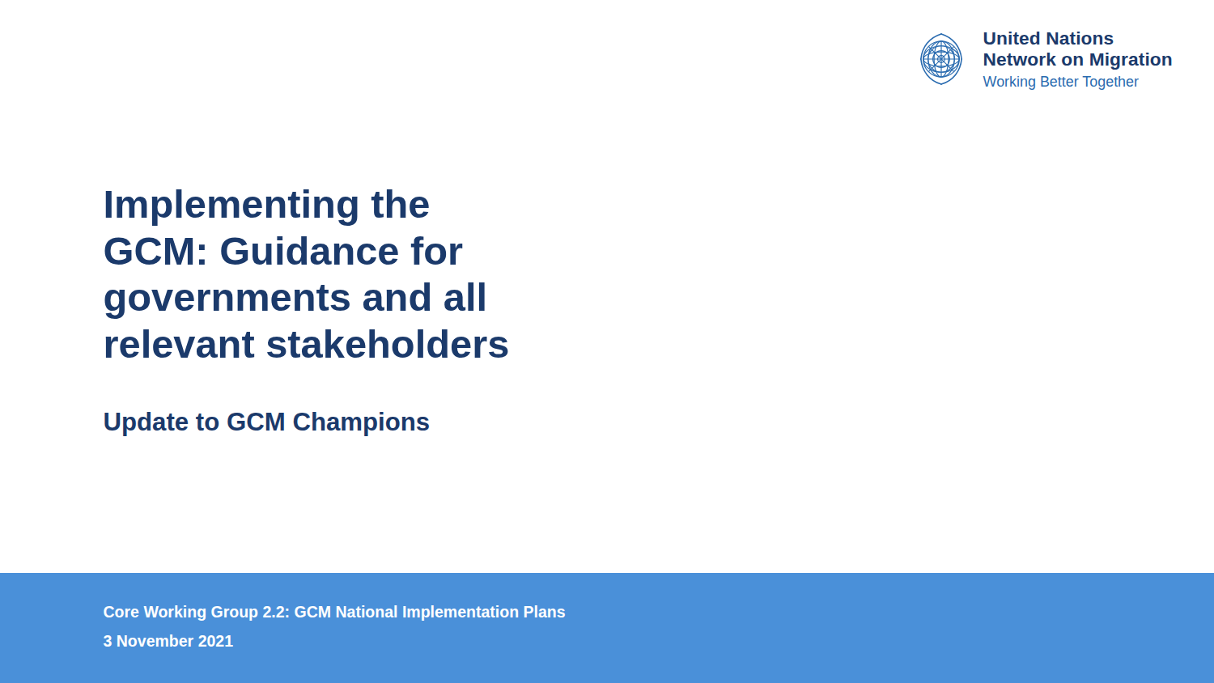United Nations
Network on Migration
Working Better Together
Implementing the GCM: Guidance for governments and all relevant stakeholders
Update to GCM Champions
Core Working Group 2.2: GCM National Implementation Plans
3 November 2021